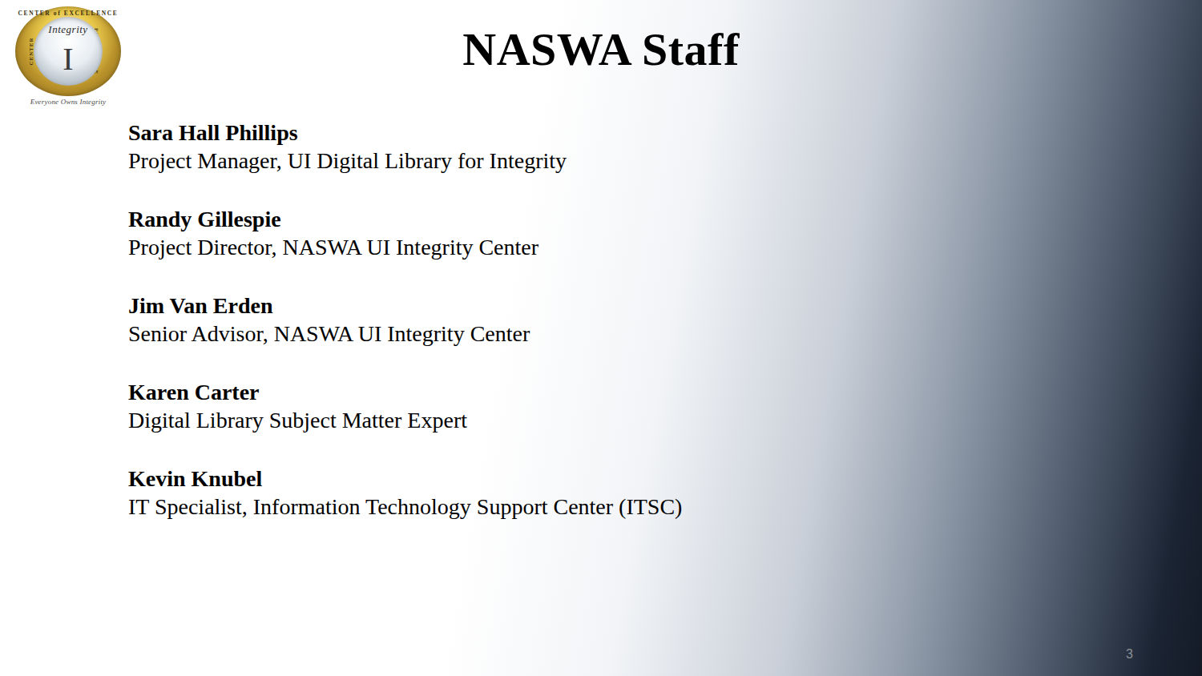CENTER of EXCELLENCE
CENTER
EXCELLENCE
Integrity
I
Everyone Owns Integrity
NASWA Staff
Sara Hall Phillips
Project Manager, UI Digital Library for Integrity
Randy Gillespie
Project Director, NASWA UI Integrity Center
Jim Van Erden
Senior Advisor, NASWA UI Integrity Center
Karen Carter
Digital Library Subject Matter Expert
Kevin Knubel
IT Specialist, Information Technology Support Center (ITSC)
3